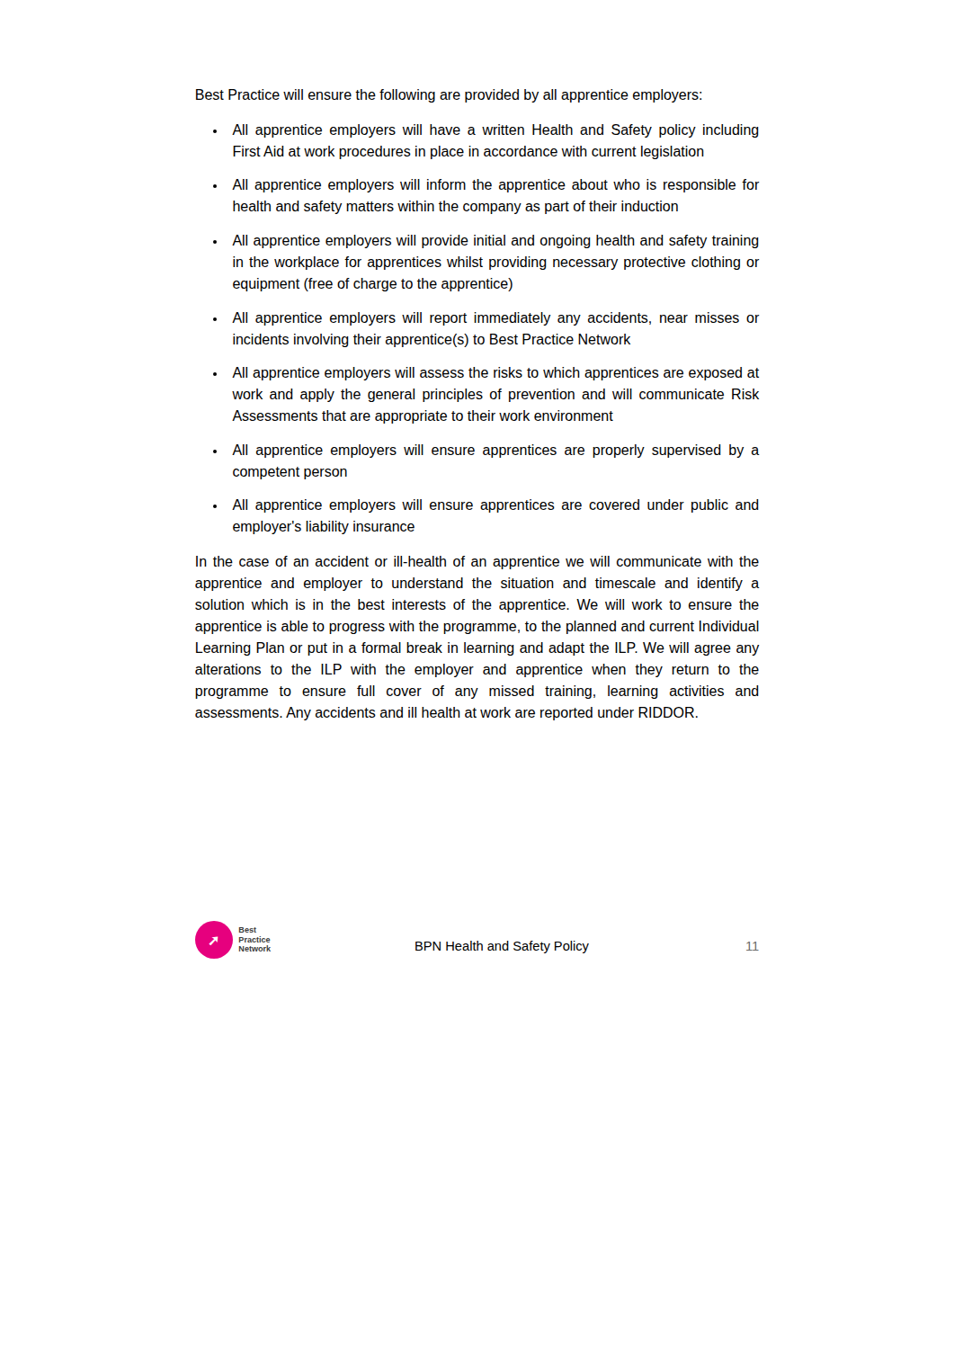Best Practice will ensure the following are provided by all apprentice employers:
All apprentice employers will have a written Health and Safety policy including First Aid at work procedures in place in accordance with current legislation
All apprentice employers will inform the apprentice about who is responsible for health and safety matters within the company as part of their induction
All apprentice employers will provide initial and ongoing health and safety training in the workplace for apprentices whilst providing necessary protective clothing or equipment (free of charge to the apprentice)
All apprentice employers will report immediately any accidents, near misses or incidents involving their apprentice(s) to Best Practice Network
All apprentice employers will assess the risks to which apprentices are exposed at work and apply the general principles of prevention and will communicate Risk Assessments that are appropriate to their work environment
All apprentice employers will ensure apprentices are properly supervised by a competent person
All apprentice employers will ensure apprentices are covered under public and employer's liability insurance
In the case of an accident or ill-health of an apprentice we will communicate with the apprentice and employer to understand the situation and timescale and identify a solution which is in the best interests of the apprentice. We will work to ensure the apprentice is able to progress with the programme, to the planned and current Individual Learning Plan or put in a formal break in learning and adapt the ILP. We will agree any alterations to the ILP with the employer and apprentice when they return to the programme to ensure full cover of any missed training, learning activities and assessments. Any accidents and ill health at work are reported under RIDDOR.
➚
Best
Practice
Network
BPN Health and Safety Policy
11